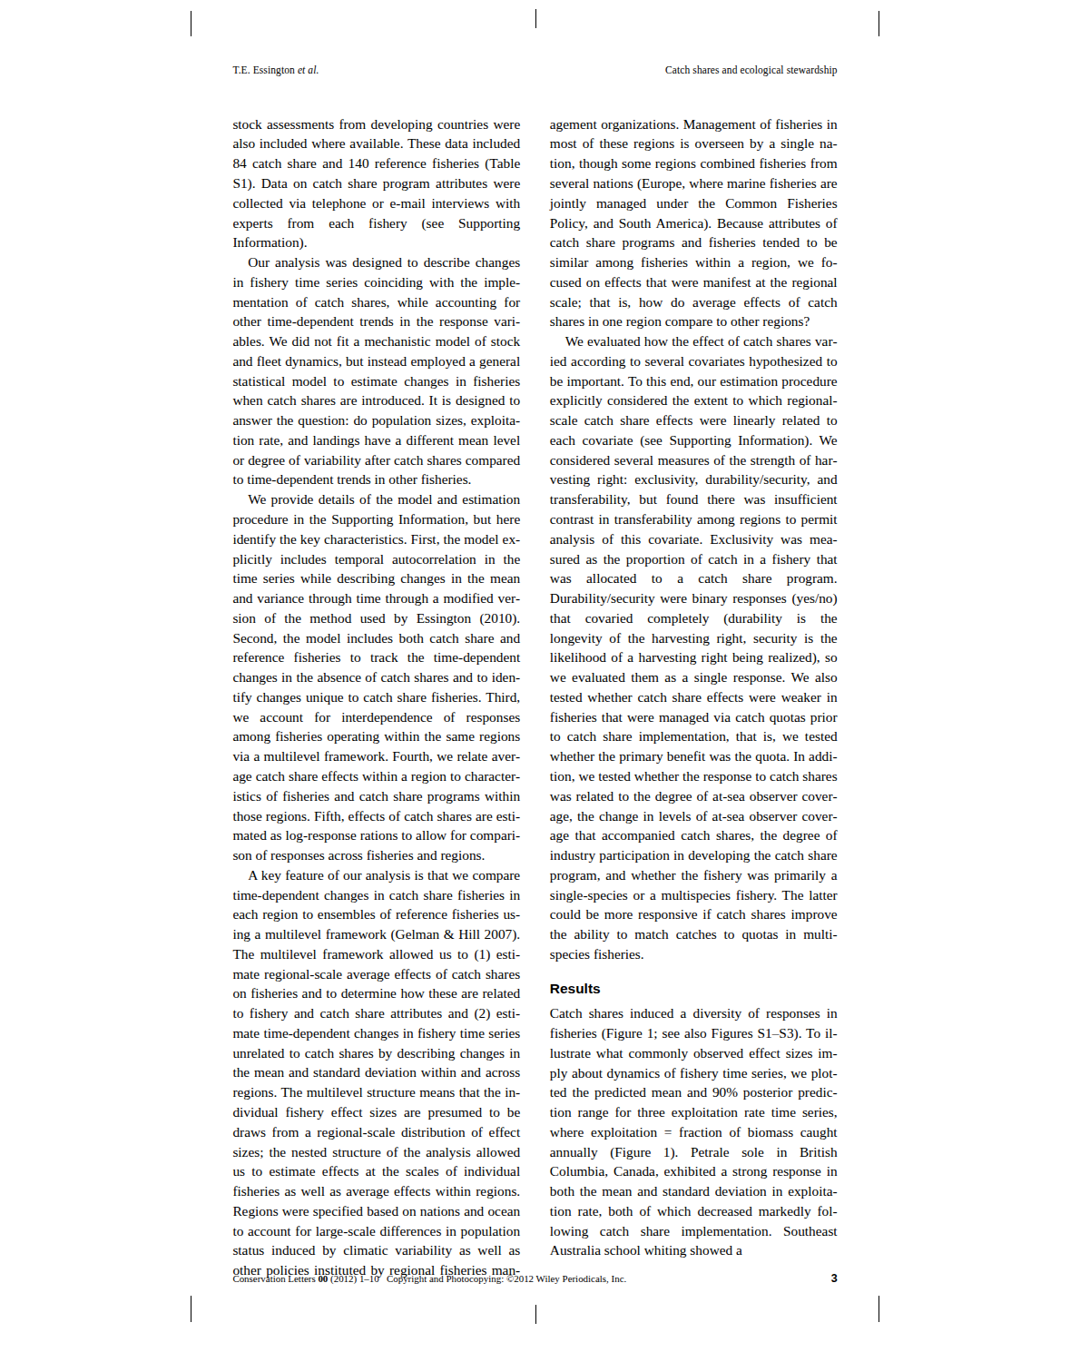T.E. Essington et al.
Catch shares and ecological stewardship
stock assessments from developing countries were also included where available. These data included 84 catch share and 140 reference fisheries (Table S1). Data on catch share program attributes were collected via telephone or e-mail interviews with experts from each fishery (see Supporting Information).
Our analysis was designed to describe changes in fishery time series coinciding with the implementation of catch shares, while accounting for other time-dependent trends in the response variables. We did not fit a mechanistic model of stock and fleet dynamics, but instead employed a general statistical model to estimate changes in fisheries when catch shares are introduced. It is designed to answer the question: do population sizes, exploitation rate, and landings have a different mean level or degree of variability after catch shares compared to time-dependent trends in other fisheries.
We provide details of the model and estimation procedure in the Supporting Information, but here identify the key characteristics. First, the model explicitly includes temporal autocorrelation in the time series while describing changes in the mean and variance through time through a modified version of the method used by Essington (2010). Second, the model includes both catch share and reference fisheries to track the time-dependent changes in the absence of catch shares and to identify changes unique to catch share fisheries. Third, we account for interdependence of responses among fisheries operating within the same regions via a multilevel framework. Fourth, we relate average catch share effects within a region to characteristics of fisheries and catch share programs within those regions. Fifth, effects of catch shares are estimated as log-response rations to allow for comparison of responses across fisheries and regions.
A key feature of our analysis is that we compare time-dependent changes in catch share fisheries in each region to ensembles of reference fisheries using a multilevel framework (Gelman & Hill 2007). The multilevel framework allowed us to (1) estimate regional-scale average effects of catch shares on fisheries and to determine how these are related to fishery and catch share attributes and (2) estimate time-dependent changes in fishery time series unrelated to catch shares by describing changes in the mean and standard deviation within and across regions. The multilevel structure means that the individual fishery effect sizes are presumed to be draws from a regional-scale distribution of effect sizes; the nested structure of the analysis allowed us to estimate effects at the scales of individual fisheries as well as average effects within regions. Regions were specified based on nations and ocean to account for large-scale differences in population status induced by climatic variability as well as other policies instituted by regional fisheries management organizations. Management of fisheries in most of these regions is overseen by a single nation, though some regions combined fisheries from several nations (Europe, where marine fisheries are jointly managed under the Common Fisheries Policy, and South America). Because attributes of catch share programs and fisheries tended to be similar among fisheries within a region, we focused on effects that were manifest at the regional scale; that is, how do average effects of catch shares in one region compare to other regions?
We evaluated how the effect of catch shares varied according to several covariates hypothesized to be important. To this end, our estimation procedure explicitly considered the extent to which regional-scale catch share effects were linearly related to each covariate (see Supporting Information). We considered several measures of the strength of harvesting right: exclusivity, durability/security, and transferability, but found there was insufficient contrast in transferability among regions to permit analysis of this covariate. Exclusivity was measured as the proportion of catch in a fishery that was allocated to a catch share program. Durability/security were binary responses (yes/no) that covaried completely (durability is the longevity of the harvesting right, security is the likelihood of a harvesting right being realized), so we evaluated them as a single response. We also tested whether catch share effects were weaker in fisheries that were managed via catch quotas prior to catch share implementation, that is, we tested whether the primary benefit was the quota. In addition, we tested whether the response to catch shares was related to the degree of at-sea observer coverage, the change in levels of at-sea observer coverage that accompanied catch shares, the degree of industry participation in developing the catch share program, and whether the fishery was primarily a single-species or a multispecies fishery. The latter could be more responsive if catch shares improve the ability to match catches to quotas in multispecies fisheries.
Results
Catch shares induced a diversity of responses in fisheries (Figure 1; see also Figures S1–S3). To illustrate what commonly observed effect sizes imply about dynamics of fishery time series, we plotted the predicted mean and 90% posterior prediction range for three exploitation rate time series, where exploitation = fraction of biomass caught annually (Figure 1). Petrale sole in British Columbia, Canada, exhibited a strong response in both the mean and standard deviation in exploitation rate, both of which decreased markedly following catch share implementation. Southeast Australia school whiting showed a
Conservation Letters 00 (2012) 1–10 Copyright and Photocopying: ©2012 Wiley Periodicals, Inc.
3